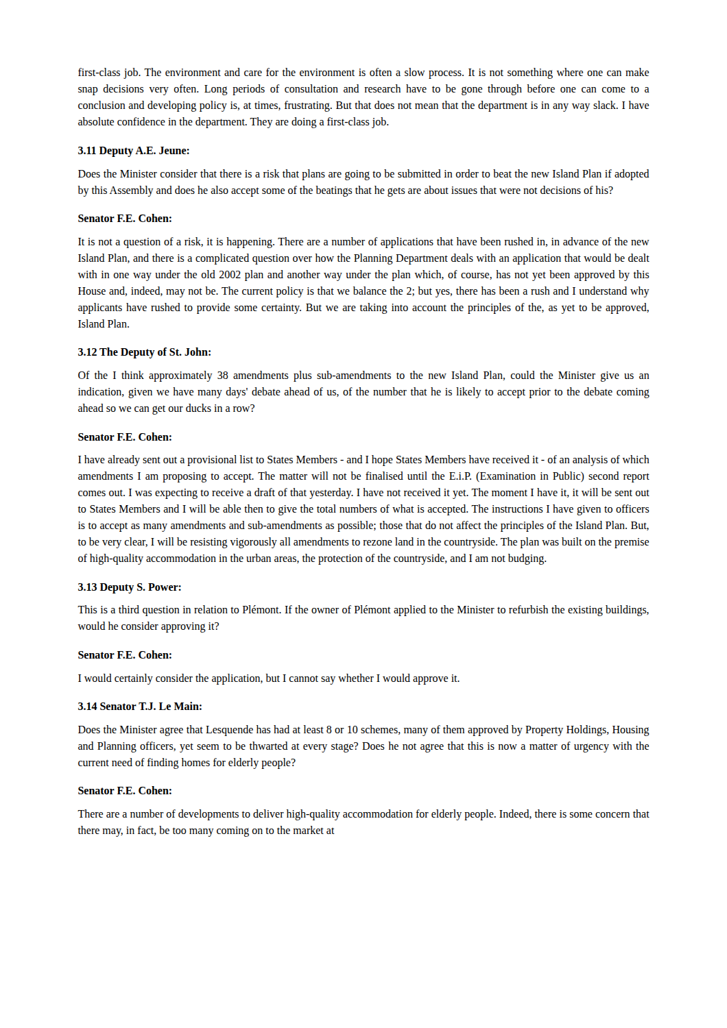first-class job. The environment and care for the environment is often a slow process. It is not something where one can make snap decisions very often. Long periods of consultation and research have to be gone through before one can come to a conclusion and developing policy is, at times, frustrating. But that does not mean that the department is in any way slack. I have absolute confidence in the department. They are doing a first-class job.
3.11 Deputy A.E. Jeune:
Does the Minister consider that there is a risk that plans are going to be submitted in order to beat the new Island Plan if adopted by this Assembly and does he also accept some of the beatings that he gets are about issues that were not decisions of his?
Senator F.E. Cohen:
It is not a question of a risk, it is happening. There are a number of applications that have been rushed in, in advance of the new Island Plan, and there is a complicated question over how the Planning Department deals with an application that would be dealt with in one way under the old 2002 plan and another way under the plan which, of course, has not yet been approved by this House and, indeed, may not be. The current policy is that we balance the 2; but yes, there has been a rush and I understand why applicants have rushed to provide some certainty. But we are taking into account the principles of the, as yet to be approved, Island Plan.
3.12 The Deputy of St. John:
Of the I think approximately 38 amendments plus sub-amendments to the new Island Plan, could the Minister give us an indication, given we have many days' debate ahead of us, of the number that he is likely to accept prior to the debate coming ahead so we can get our ducks in a row?
Senator F.E. Cohen:
I have already sent out a provisional list to States Members - and I hope States Members have received it - of an analysis of which amendments I am proposing to accept. The matter will not be finalised until the E.i.P. (Examination in Public) second report comes out. I was expecting to receive a draft of that yesterday. I have not received it yet. The moment I have it, it will be sent out to States Members and I will be able then to give the total numbers of what is accepted. The instructions I have given to officers is to accept as many amendments and sub-amendments as possible; those that do not affect the principles of the Island Plan. But, to be very clear, I will be resisting vigorously all amendments to rezone land in the countryside. The plan was built on the premise of high-quality accommodation in the urban areas, the protection of the countryside, and I am not budging.
3.13 Deputy S. Power:
This is a third question in relation to Plémont. If the owner of Plémont applied to the Minister to refurbish the existing buildings, would he consider approving it?
Senator F.E. Cohen:
I would certainly consider the application, but I cannot say whether I would approve it.
3.14 Senator T.J. Le Main:
Does the Minister agree that Lesquende has had at least 8 or 10 schemes, many of them approved by Property Holdings, Housing and Planning officers, yet seem to be thwarted at every stage? Does he not agree that this is now a matter of urgency with the current need of finding homes for elderly people?
Senator F.E. Cohen:
There are a number of developments to deliver high-quality accommodation for elderly people. Indeed, there is some concern that there may, in fact, be too many coming on to the market at